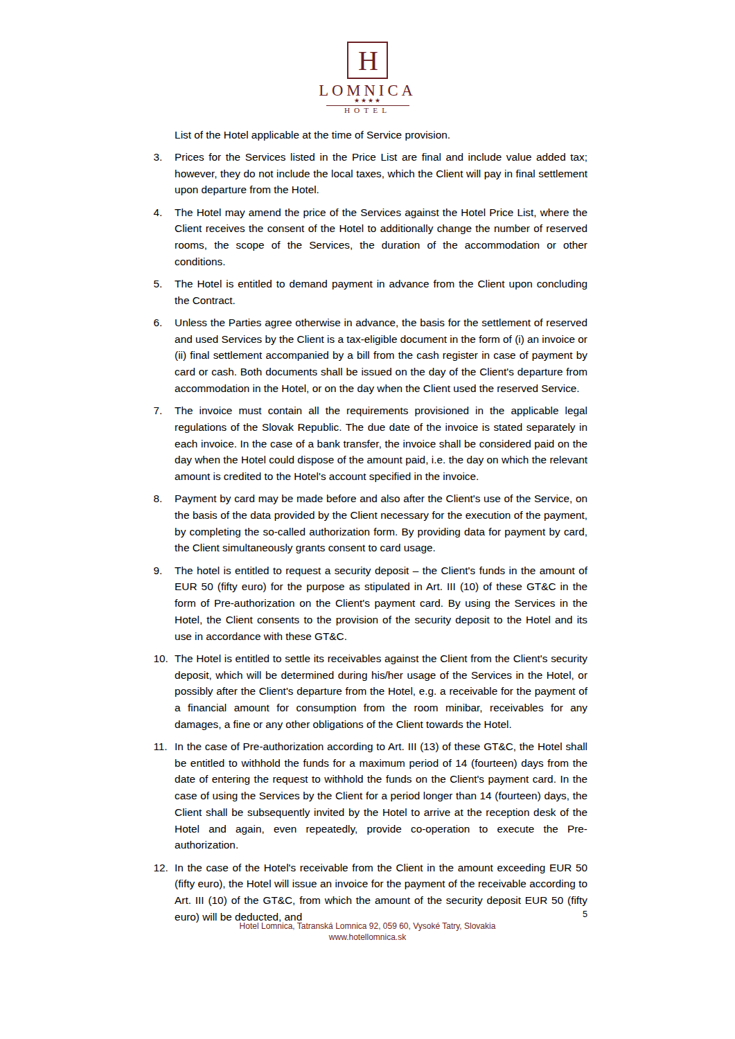H
LOMNICA ★★★★
HOTEL
List of the Hotel applicable at the time of Service provision.
Prices for the Services listed in the Price List are final and include value added tax; however, they do not include the local taxes, which the Client will pay in final settlement upon departure from the Hotel.
The Hotel may amend the price of the Services against the Hotel Price List, where the Client receives the consent of the Hotel to additionally change the number of reserved rooms, the scope of the Services, the duration of the accommodation or other conditions.
The Hotel is entitled to demand payment in advance from the Client upon concluding the Contract.
Unless the Parties agree otherwise in advance, the basis for the settlement of reserved and used Services by the Client is a tax-eligible document in the form of (i) an invoice or (ii) final settlement accompanied by a bill from the cash register in case of payment by card or cash. Both documents shall be issued on the day of the Client's departure from accommodation in the Hotel, or on the day when the Client used the reserved Service.
The invoice must contain all the requirements provisioned in the applicable legal regulations of the Slovak Republic. The due date of the invoice is stated separately in each invoice. In the case of a bank transfer, the invoice shall be considered paid on the day when the Hotel could dispose of the amount paid, i.e. the day on which the relevant amount is credited to the Hotel's account specified in the invoice.
Payment by card may be made before and also after the Client's use of the Service, on the basis of the data provided by the Client necessary for the execution of the payment, by completing the so-called authorization form. By providing data for payment by card, the Client simultaneously grants consent to card usage.
The hotel is entitled to request a security deposit – the Client's funds in the amount of EUR 50 (fifty euro) for the purpose as stipulated in Art. III (10) of these GT&C in the form of Pre-authorization on the Client's payment card. By using the Services in the Hotel, the Client consents to the provision of the security deposit to the Hotel and its use in accordance with these GT&C.
The Hotel is entitled to settle its receivables against the Client from the Client's security deposit, which will be determined during his/her usage of the Services in the Hotel, or possibly after the Client's departure from the Hotel, e.g. a receivable for the payment of a financial amount for consumption from the room minibar, receivables for any damages, a fine or any other obligations of the Client towards the Hotel.
In the case of Pre-authorization according to Art. III (13) of these GT&C, the Hotel shall be entitled to withhold the funds for a maximum period of 14 (fourteen) days from the date of entering the request to withhold the funds on the Client's payment card. In the case of using the Services by the Client for a period longer than 14 (fourteen) days, the Client shall be subsequently invited by the Hotel to arrive at the reception desk of the Hotel and again, even repeatedly, provide co-operation to execute the Pre-authorization.
In the case of the Hotel's receivable from the Client in the amount exceeding EUR 50 (fifty euro), the Hotel will issue an invoice for the payment of the receivable according to Art. III (10) of the GT&C, from which the amount of the security deposit EUR 50 (fifty euro) will be deducted, and
5
Hotel Lomnica, Tatranská Lomnica 92, 059 60, Vysoké Tatry, Slovakia
www.hotellomnica.sk